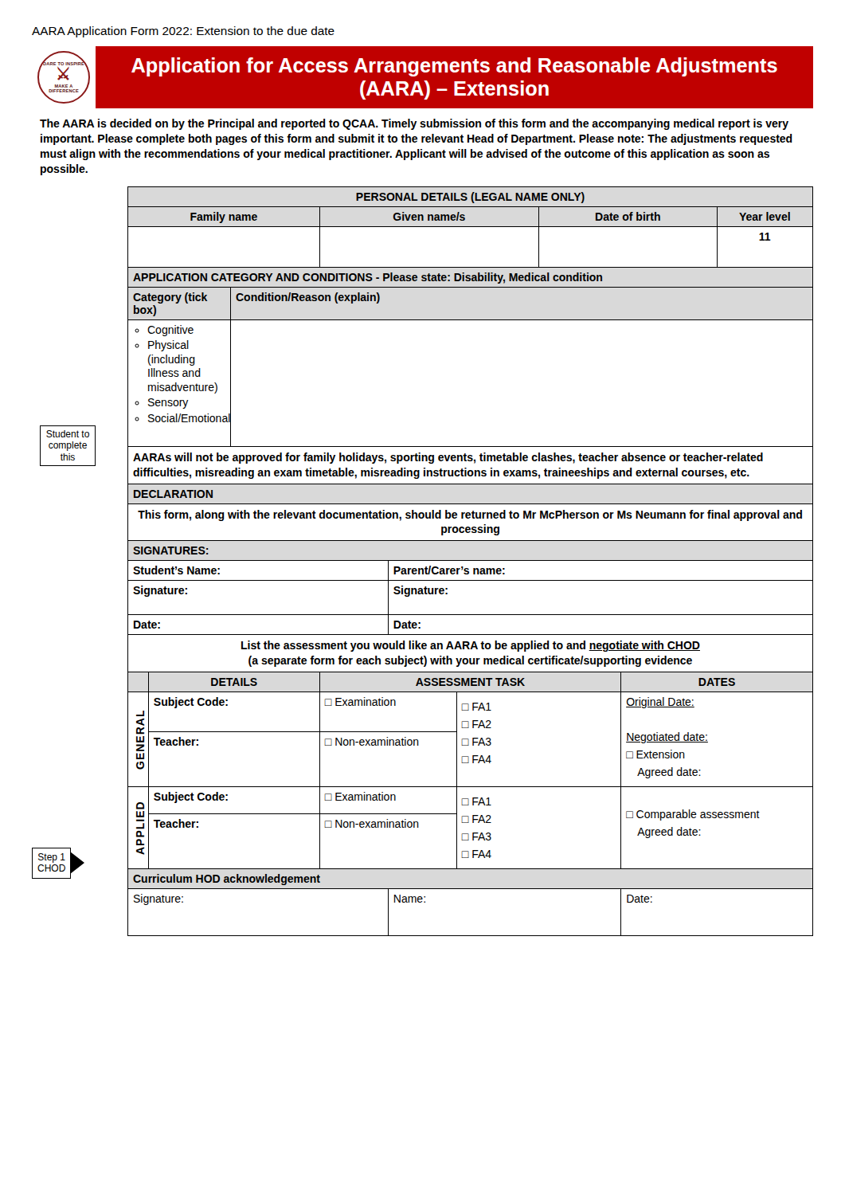AARA Application Form 2022: Extension to the due date
DARE TO INSPIRE
⚔
MAKE A DIFFERENCE
Application for Access Arrangements and Reasonable Adjustments (AARA) – Extension
The AARA is decided on by the Principal and reported to QCAA. Timely submission of this form and the accompanying medical report is very important. Please complete both pages of this form and submit it to the relevant Head of Department. Please note: The adjustments requested must align with the recommendations of your medical practitioner. Applicant will be advised of the outcome of this application as soon as possible.
Student to complete this
Step 1
CHOD
| PERSONAL DETAILS (LEGAL NAME ONLY) |
| Family name | Given name/s | Date of birth | Year level |
| | | | 11 |
| APPLICATION CATEGORY AND CONDITIONS - Please state: Disability, Medical condition |
| Category (tick box) | Condition/Reason (explain) |
| Cognitive Physical (including Illness and misadventure) Sensory Social/Emotional | |
| AARAs will not be approved for family holidays, sporting events, timetable clashes, teacher absence or teacher-related difficulties, misreading an exam timetable, misreading instructions in exams, traineeships and external courses, etc. |
| DECLARATION |
| This form, along with the relevant documentation, should be returned to Mr McPherson or Ms Neumann for final approval and processing |
| SIGNATURES: |
| Student’s Name: | Parent/Carer’s name: |
| Signature: | Signature: |
| Date: | Date: |
| List the assessment you would like an AARA to be applied to and negotiate with CHOD (a separate form for each subject) with your medical certificate/supporting evidence |
| | DETAILS | ASSESSMENT TASK | DATES |
| GENERAL | Subject Code: | □ Examination | □ FA1 □ FA2 □ FA3 □ FA4 | Original Date: Negotiated date: □ Extension Agreed date: |
| Teacher: | □ Non-examination |
| APPLIED | Subject Code: | □ Examination | □ FA1 □ FA2 □ FA3 □ FA4 | □ Comparable assessment Agreed date: |
| Teacher: | □ Non-examination |
| Curriculum HOD acknowledgement |
| Signature: | Name: | Date: |